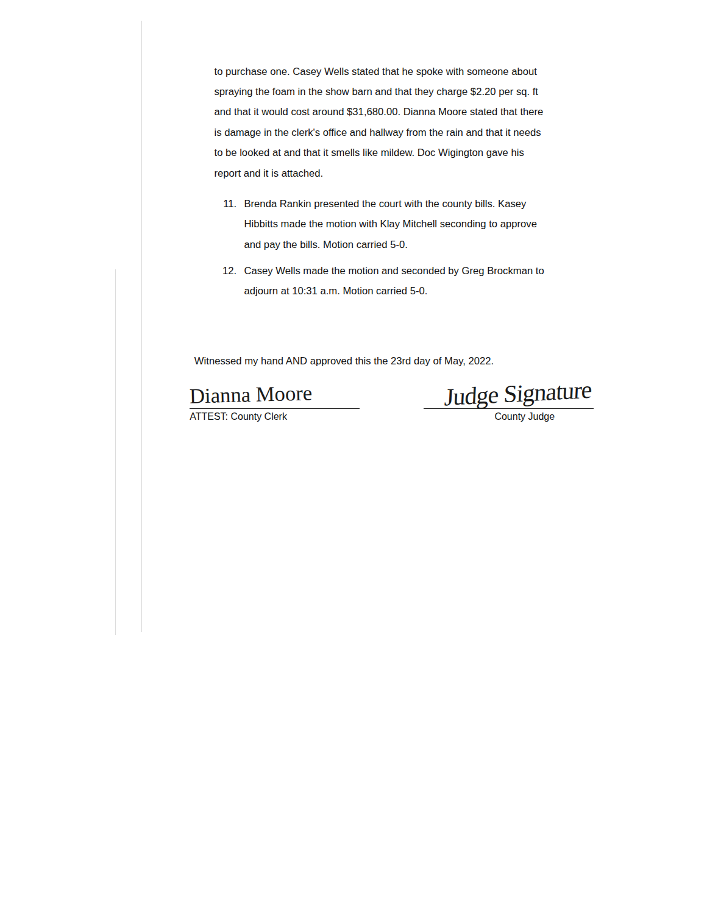to purchase one. Casey Wells stated that he spoke with someone about spraying the foam in the show barn and that they charge $2.20 per sq. ft and that it would cost around $31,680.00. Dianna Moore stated that there is damage in the clerk's office and hallway from the rain and that it needs to be looked at and that it smells like mildew. Doc Wigington gave his report and it is attached.
Brenda Rankin presented the court with the county bills. Kasey Hibbitts made the motion with Klay Mitchell seconding to approve and pay the bills. Motion carried 5-0.
Casey Wells made the motion and seconded by Greg Brockman to adjourn at 10:31 a.m. Motion carried 5-0.
Witnessed my hand AND approved this the 23rd day of May, 2022.
Dianna Moore
ATTEST: County Clerk
Judge Signature
County Judge